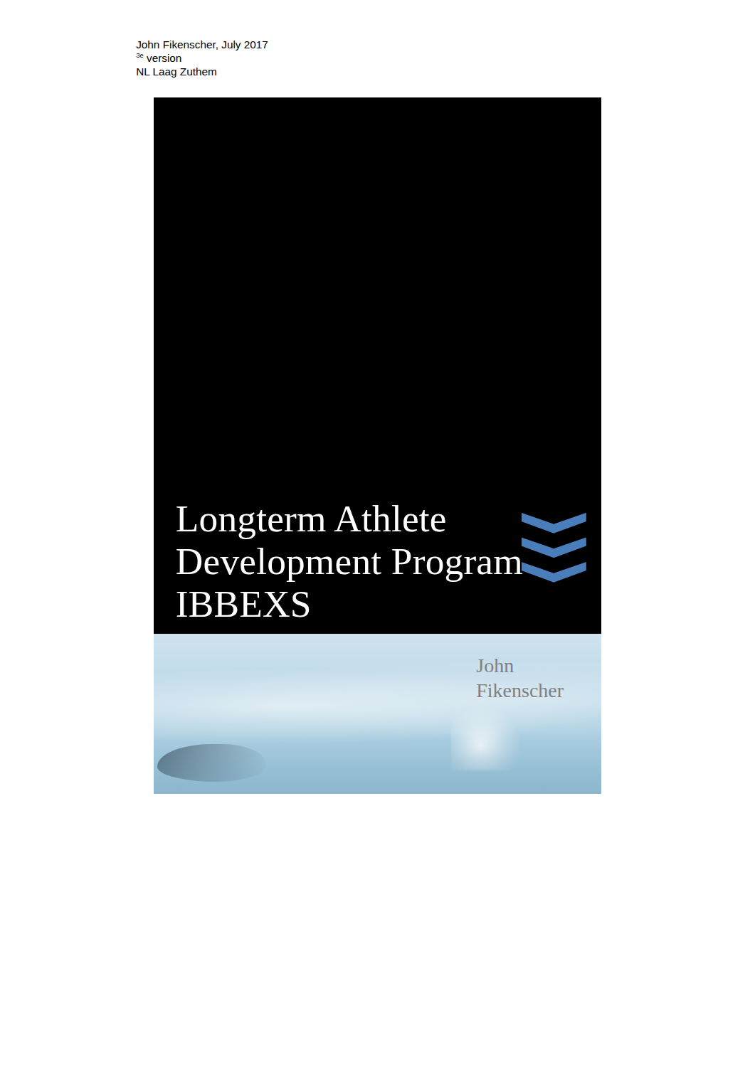John Fikenscher, July 2017
3e version
NL Laag Zuthem
Longterm Athlete Development Program IBBEXS
John
Fikenscher